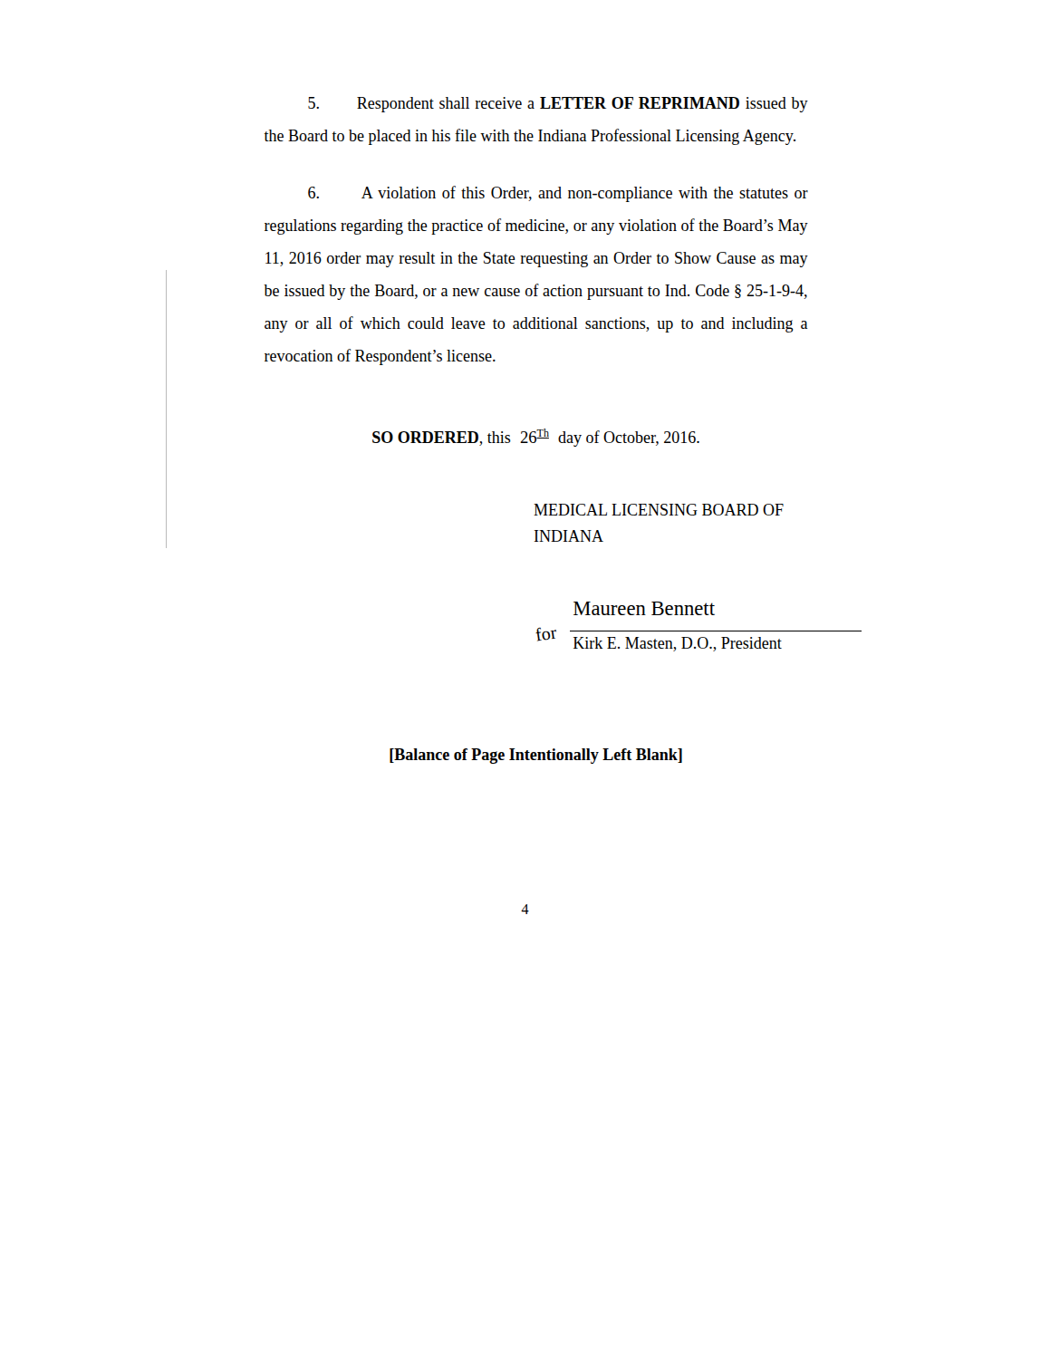5. Respondent shall receive a LETTER OF REPRIMAND issued by the Board to be placed in his file with the Indiana Professional Licensing Agency.
6. A violation of this Order, and non-compliance with the statutes or regulations regarding the practice of medicine, or any violation of the Board’s May 11, 2016 order may result in the State requesting an Order to Show Cause as may be issued by the Board, or a new cause of action pursuant to Ind. Code § 25-1-9-4, any or all of which could leave to additional sanctions, up to and including a revocation of Respondent’s license.
SO ORDERED, this 26 Th day of October, 2016.
MEDICAL LICENSING BOARD OF INDIANA
for Maureen Bennett Kirk E. Masten, D.O., President
[Balance of Page Intentionally Left Blank]
4